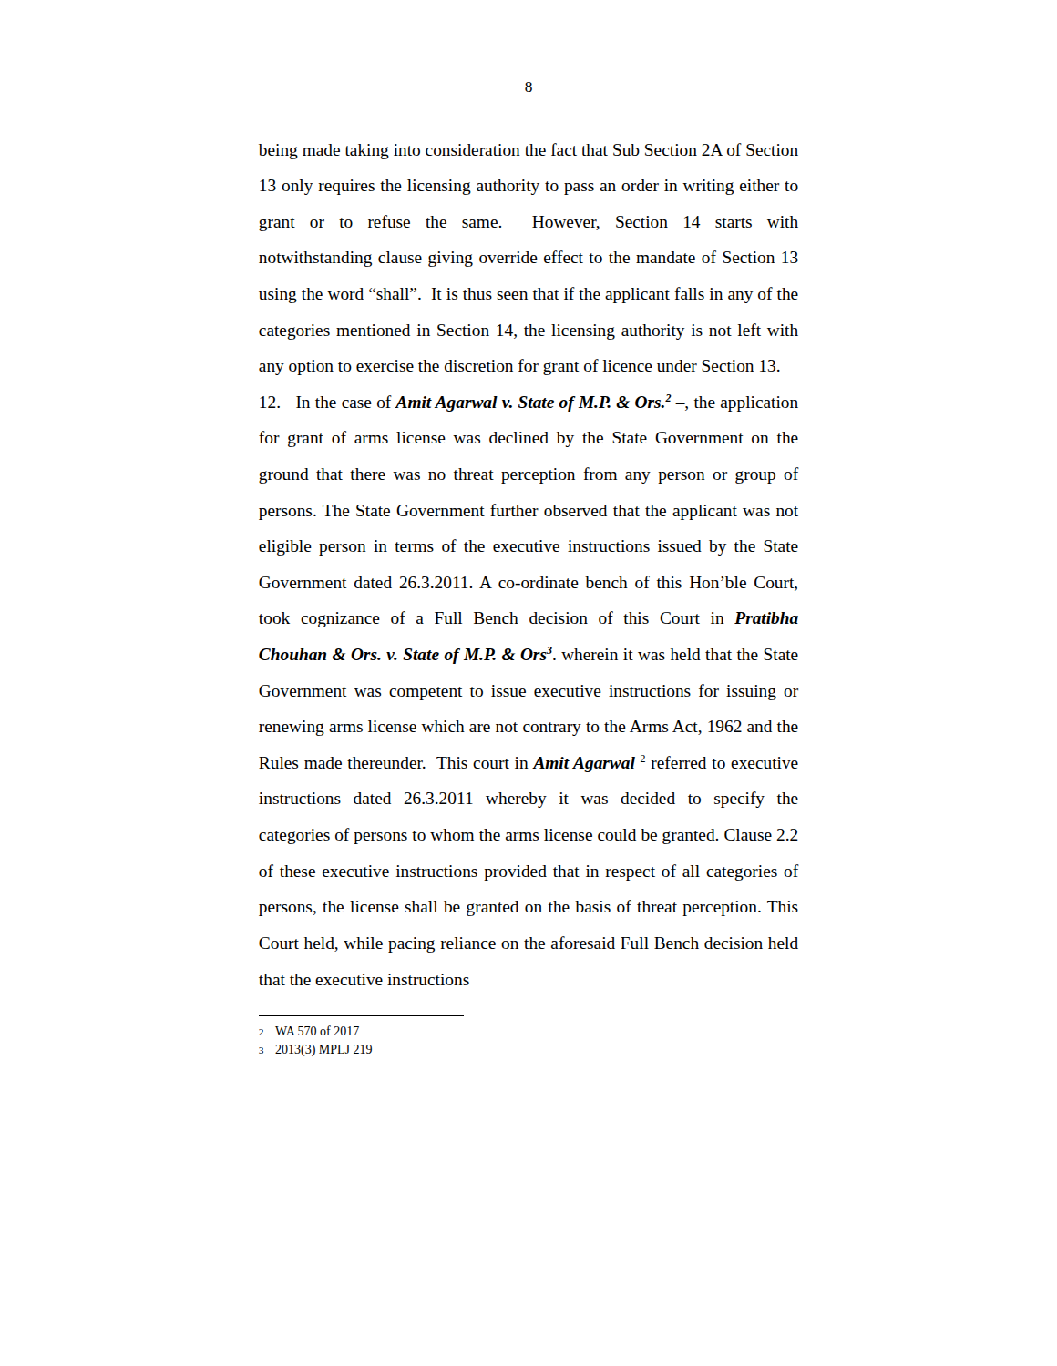8
being made taking into consideration the fact that Sub Section 2A of Section 13 only requires the licensing authority to pass an order in writing either to grant or to refuse the same. However, Section 14 starts with notwithstanding clause giving override effect to the mandate of Section 13 using the word “shall”. It is thus seen that if the applicant falls in any of the categories mentioned in Section 14, the licensing authority is not left with any option to exercise the discretion for grant of licence under Section 13.
12. In the case of Amit Agarwal v. State of M.P. & Ors.2 –, the application for grant of arms license was declined by the State Government on the ground that there was no threat perception from any person or group of persons. The State Government further observed that the applicant was not eligible person in terms of the executive instructions issued by the State Government dated 26.3.2011. A co-ordinate bench of this Hon’ble Court, took cognizance of a Full Bench decision of this Court in Pratibha Chouhan & Ors. v. State of M.P. & Ors3. wherein it was held that the State Government was competent to issue executive instructions for issuing or renewing arms license which are not contrary to the Arms Act, 1962 and the Rules made thereunder. This court in Amit Agarwal 2 referred to executive instructions dated 26.3.2011 whereby it was decided to specify the categories of persons to whom the arms license could be granted. Clause 2.2 of these executive instructions provided that in respect of all categories of persons, the license shall be granted on the basis of threat perception. This Court held, while pacing reliance on the aforesaid Full Bench decision held that the executive instructions
2 WA 570 of 2017
32013(3) MPLJ 219